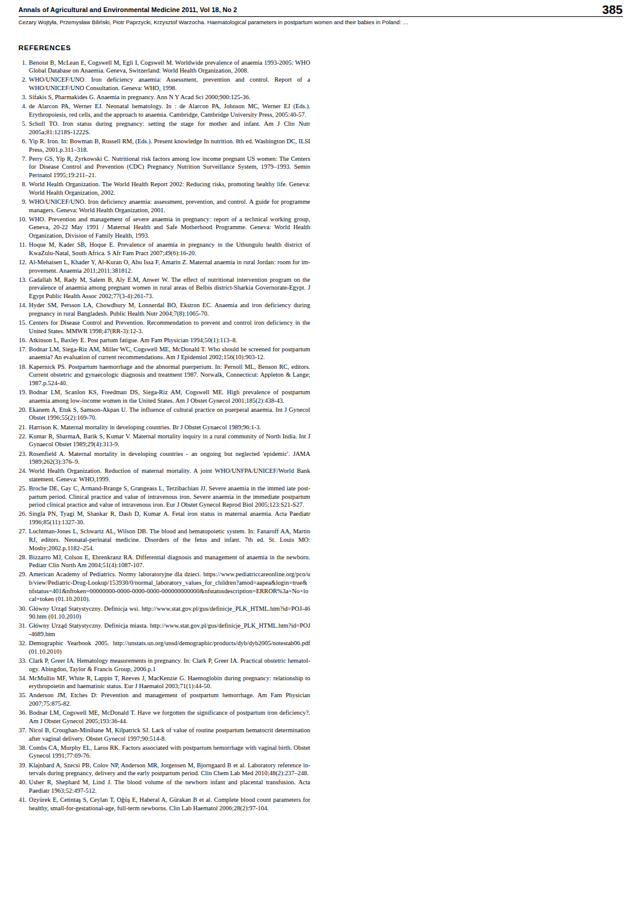385
Annals of Agricultural and Environmental Medicine 2011, Vol 18, No 2
Cezary Wojtyła, Przemysław Biliński, Piotr Paprzycki, Krzysztof Warzocha. Haematological parameters in postpartum women and their babies in Poland: …
REFERENCES
Benoist B, McLean E, Cogswell M, Egli I, Cogswell M. Worldwide prevalence of anaemia 1993-2005: WHO Global Database on Anaemia. Geneva, Switzerland: World Health Organization, 2008.
WHO/UNICEF/UNO. Iron deficiency anaemia: Assessment, prevention and control. Report of a WHO/UNICEF/UNO Consultation. Geneva: WHO, 1998.
Sifakis S, Pharmakides G. Anaemia in pregnancy. Ann N Y Acad Sci 2000;900:125-36.
de Alarcon PA, Werner EJ. Neonatal hematology. In : de Alarcon PA, Johnson MC, Werner EJ (Eds.). Erythropoiesis, red cells, and the approach to anaemia. Cambridge, Cambridge University Press, 2005:40-57.
Scholl TO. Iron status during pregnancy: setting the stage for mother and infant. Am J Clin Nutr 2005a;81:1218S-1222S.
Yip R. Iron. In: Bowman B, Russell RM, (Eds.). Present knowledge In nutrition. 8th ed. Washington DC, ILSI Press, 2001.p.311–318.
Perry GS, Yip R, Zyrkowski C. Nutritional risk factors among low income pregnant US women: The Centers for Disease Control and Prevention (CDC) Pregnancy Nutrition Surveillance System, 1979–1993. Semin Perinatol 1995;19:211–21.
World Health Organization. The World Health Report 2002: Reducing risks, promoting healthy life. Geneva: World Health Organization, 2002.
WHO/UNICEF/UNO. Iron deficiency anaemia: assessment, prevention, and control. A guide for programme managers. Geneva: World Health Organization, 2001.
WHO. Prevention and management of severe anaemia in pregnancy: report of a technical working group, Geneva, 20-22 May 1991 / Maternal Health and Safe Motherhood Programme. Geneva: World Health Organization, Division of Family Health, 1993.
Hoque M, Kader SB, Hoque E. Prevalence of anaemia in pregnancy in the Uthungulu health district of KwaZulu-Natal, South Africa. S Afr Fam Pract 2007;49(6):16-20.
Al-Mehaisen L, Khader Y, Al-Kuran O, Abu Issa F, Amarin Z. Maternal anaemia in rural Jordan: room for improvement. Anaemia 2011;2011:381812.
Gadallah M, Rady M, Salem B, Aly E.M, Anwer W. The effect of nutritional intervention program on the prevalence of anaemia among pregnant women in rural areas of Belbis district-Sharkia Governorate-Egypt. J Egypt Public Health Assoc 2002;77(3-4):261-73.
Hyder SM, Persson LA, Chowdhury M, Lonnerdal BO, Ekstron EC. Anaemia and iron deficiency during pregnancy in rural Bangladesh. Public Health Nutr 2004;7(8):1065-70.
Centers for Disease Control and Prevention. Recommendation to prevent and control iron deficiency in the United States. MMWR 1998;47(RR-3):12-3.
Atkinson L, Baxley E. Post partum fatigue. Am Fam Physician 1994;50(1):113–8.
Bodnar LM, Siega-Riz AM, Miller WC, Cogswell ME, McDonald T. Who should be screened for postpartum anaemia? An evaluation of current recommendations. Am J Epidemiol 2002;156(10):903-12.
Kapernick PS. Postpartum haemorrhage and the abnormal puerperium. In: Pernoll ML, Benson RC, editors. Current obstetric and gynaecologic diagnosis and treatment 1987. Norwalk, Connecticut: Appleton & Lange; 1987.p.524-40.
Bodnar LM, Scanlon KS, Freedman DS, Siega-Riz AM, Cogswell ME. High prevalence of postpartum anaemia among low-income women in the United States. Am J Obstet Gynecol 2001;185(2):438-43.
Ekanem A, Etuk S, Samson-Akpan U. The influence of cultural practice on puerperal anaemia. Int J Gynecol Obstet 1996;55(2):169-70.
Harrison K. Maternal mortality in developing countries. Br J Obstet Gynaecol 1989;96:1-3.
Kumar R, SharmaA, Barik S, Kumar V. Maternal mortality inquiry in a rural community of North India. Int J Gynaecol Obstet 1989;29(4):313-9.
Rosenfield A. Maternal mortality in developing countries - an ongoing but neglected 'epidemic'. JAMA 1989;262(3):376–9.
World Health Organization. Reduction of maternal mortality. A joint WHO/UNFPA/UNICEF/World Bank statement. Geneva: WHO,1999.
Broche DE, Gay C, Armand-Brange S, Grangeass L, Terzibachian JJ. Severe anaemia in the immed iate post-partum period. Clinical practice and value of intravenous iron. Severe anaemia in the immediate postpartum period clinical practice and value of intravenous iron. Eur J Obstet Gynecol Reprod Biol 2005;123:S21-S27.
Singla PN, Tyagi M, Shankar R, Dash D, Kumar A. Fetal iron status in maternal anaemia. Acta Paediatr 1996;85(11):1327-30.
Luchtman-Jones L, Schwartz AL, Wilson DB. The blood and hematopoietic system. In: Fanaroff AA, Martin RJ, editors. Neonatal-perinatal medicine. Disorders of the fetus and infant. 7th ed. St. Louis MO: Mosby;2002.p.1182–254.
Bizzarro MJ, Colson E, Ehrenkranz RA. Differential diagnosis and management of anaemia in the newborn. Pediatr Clin North Am 2004;51(4):1087-107.
American Academy of Pediatrics. Normy laboratoryjne dla dzieci. https://www.pediatriccareonline.org/pco/ub/view/Pediatric-Drug-Lookup/153930/0/normal_laboratory_values_for_children?amod=aapea&login=true&nfstatus=401&nftoken=00000000-0000-0000-0000-000000000000&nfstatusdescription=ERROR%3a+No+local+token (01.10.2010).
Główny Urząd Statystyczny. Definicja wsi. http://www.stat.gov.pl/gus/definicje_PLK_HTML.htm?id=POJ-4690.htm (01.10.2010)
Główny Urząd Statystyczny. Definicja miasta. http://www.stat.gov.pl/gus/definicje_PLK_HTML.htm?id=POJ-4689.htm
Demographic Yearbook 2005. http://unstats.un.org/unsd/demographic/products/dyb/dyb2005/notestab06.pdf (01.10.2010)
Clark P, Greer IA. Hematology measurements in pregnancy. In: Clark P, Greer IA. Practical obstetric hematology. Abingdon, Taylor & Francis Group, 2006.p.1
McMullin MF, White R, Lappin T, Reeves J, MacKenzie G. Haemoglobin during pregnancy: relationship to erythropoietin and haematinic status. Eur J Haematol 2003;71(1):44-50.
Anderson JM, Etches D: Prevention and management of postpartum hemorrhage. Am Fam Physician 2007;75:875-82.
Bodnar LM, Cogswell ME, McDonald T. Have we forgotten the significance of postpartum iron deficiency?. Am J Obstet Gynecol 2005;193:36-44.
Nicol B, Croughan-Minihane M, Kilpatrick SJ. Lack of value of routine postpartum hematocrit determination after vaginal delivery. Obstet Gynecol 1997;90:514-8.
Combs CA, Murphy EL, Laros RK. Factors associated with postpartum hemorrhage with vaginal birth. Obstet Gynecol 1991;77:69-76.
Klajnbard A, Szecsi PB, Colov NP, Anderson MR, Jorgensen M, Bjorngaard B et al. Laboratory reference intervals during pregnancy, delivery and the early postpartum period. Clin Chem Lab Med 2010;48(2):237–248.
Usher R, Shephard M, Lind J. The blood volume of the newborn infant and placental transfusion. Acta Paediatr 1963;52:497-512.
Ozyürek E, Cetintaş S, Ceylan T, Oğüş E, Haberal A, Gürakan B et al. Complete blood count parameters for healthy, small-for-gestational-age, full-term newborns. Clin Lab Haematol 2006;28(2):97-104.